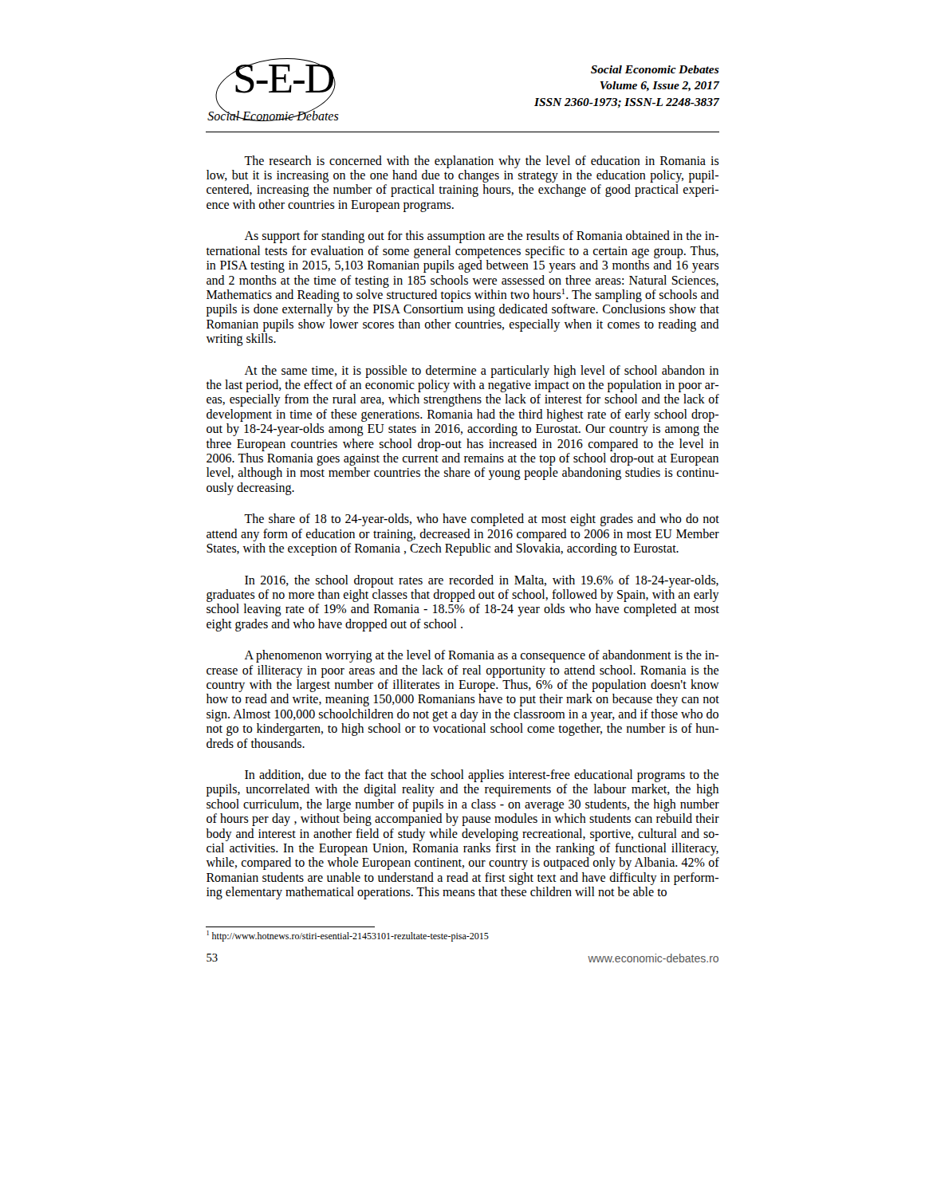S-E-D
Social Economic Debates
Social Economic Debates
Volume 6, Issue 2, 2017
ISSN 2360-1973; ISSN-L 2248-3837
The research is concerned with the explanation why the level of education in Romania is low, but it is increasing on the one hand due to changes in strategy in the education policy, pupil-centered, increasing the number of practical training hours, the exchange of good practical experience with other countries in European programs.
As support for standing out for this assumption are the results of Romania obtained in the international tests for evaluation of some general competences specific to a certain age group. Thus, in PISA testing in 2015, 5,103 Romanian pupils aged between 15 years and 3 months and 16 years and 2 months at the time of testing in 185 schools were assessed on three areas: Natural Sciences, Mathematics and Reading to solve structured topics within two hours1. The sampling of schools and pupils is done externally by the PISA Consortium using dedicated software. Conclusions show that Romanian pupils show lower scores than other countries, especially when it comes to reading and writing skills.
At the same time, it is possible to determine a particularly high level of school abandon in the last period, the effect of an economic policy with a negative impact on the population in poor areas, especially from the rural area, which strengthens the lack of interest for school and the lack of development in time of these generations. Romania had the third highest rate of early school drop-out by 18-24-year-olds among EU states in 2016, according to Eurostat. Our country is among the three European countries where school drop-out has increased in 2016 compared to the level in 2006. Thus Romania goes against the current and remains at the top of school drop-out at European level, although in most member countries the share of young people abandoning studies is continuously decreasing.
The share of 18 to 24-year-olds, who have completed at most eight grades and who do not attend any form of education or training, decreased in 2016 compared to 2006 in most EU Member States, with the exception of Romania , Czech Republic and Slovakia, according to Eurostat.
In 2016, the school dropout rates are recorded in Malta, with 19.6% of 18-24-year-olds, graduates of no more than eight classes that dropped out of school, followed by Spain, with an early school leaving rate of 19% and Romania - 18.5% of 18-24 year olds who have completed at most eight grades and who have dropped out of school .
A phenomenon worrying at the level of Romania as a consequence of abandonment is the increase of illiteracy in poor areas and the lack of real opportunity to attend school. Romania is the country with the largest number of illiterates in Europe. Thus, 6% of the population doesn't know how to read and write, meaning 150,000 Romanians have to put their mark on because they can not sign. Almost 100,000 schoolchildren do not get a day in the classroom in a year, and if those who do not go to kindergarten, to high school or to vocational school come together, the number is of hundreds of thousands.
In addition, due to the fact that the school applies interest-free educational programs to the pupils, uncorrelated with the digital reality and the requirements of the labour market, the high school curriculum, the large number of pupils in a class - on average 30 students, the high number of hours per day , without being accompanied by pause modules in which students can rebuild their body and interest in another field of study while developing recreational, sportive, cultural and social activities. In the European Union, Romania ranks first in the ranking of functional illiteracy, while, compared to the whole European continent, our country is outpaced only by Albania. 42% of Romanian students are unable to understand a read at first sight text and have difficulty in performing elementary mathematical operations. This means that these children will not be able to
1 http://www.hotnews.ro/stiri-esential-21453101-rezultate-teste-pisa-2015
53
www.economic-debates.ro